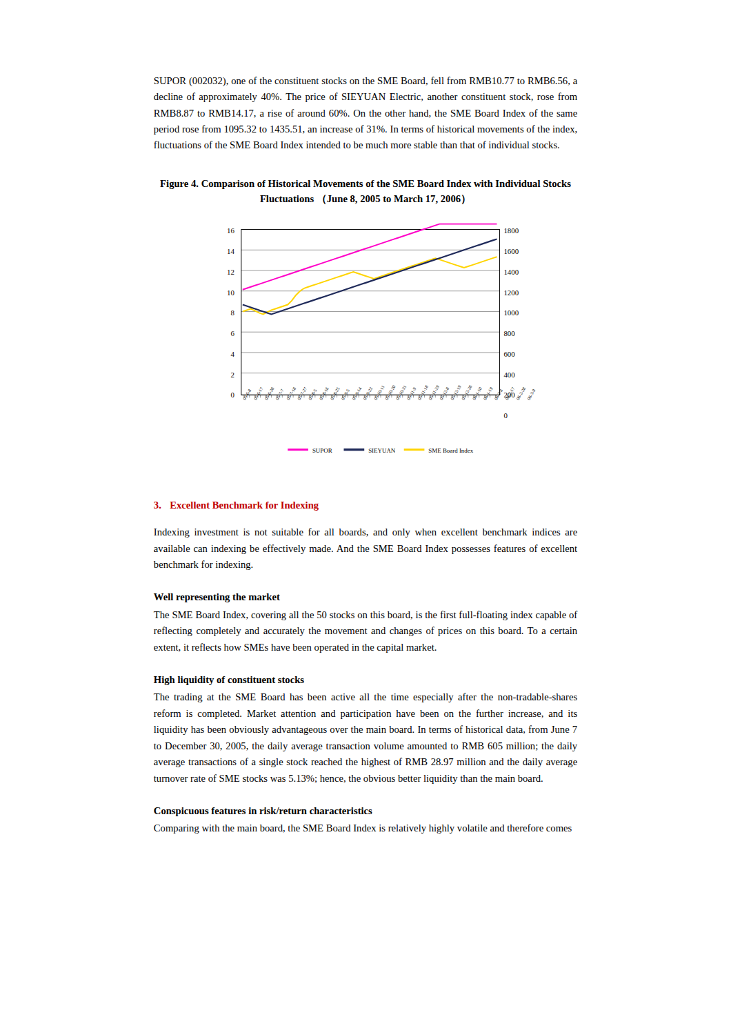SUPOR (002032), one of the constituent stocks on the SME Board, fell from RMB10.77 to RMB6.56, a decline of approximately 40%. The price of SIEYUAN Electric, another constituent stock, rose from RMB8.87 to RMB14.17, a rise of around 60%. On the other hand, the SME Board Index of the same period rose from 1095.32 to 1435.51, an increase of 31%. In terms of historical movements of the index, fluctuations of the SME Board Index intended to be much more stable than that of individual stocks.
Figure 4. Comparison of Historical Movements of the SME Board Index with Individual Stocks Fluctuations （June 8, 2005 to March 17, 2006）
16 14 12 10 8 6 4 2 0 1800 1600 1400 1200 1000 800 600 400 200 0 05-6-8 05-6-17 05-6-28 05-7-7 05-7-18 05-7-27 05-8-5 05-8-16 05-8-25 05-9-5 05-9-14 05-9-23 05-10-11 05-10-20 05-10-31 05-11-9 05-11-18 05-11-29 05-12-8 05-12-19 05-12-28 06-1-10 06-1-19 06-2-8 06-2-17 06-2-28 06-3-9 SUPOR SIEYUAN SME Board Index
3. Excellent Benchmark for Indexing
Indexing investment is not suitable for all boards, and only when excellent benchmark indices are available can indexing be effectively made. And the SME Board Index possesses features of excellent benchmark for indexing.
Well representing the market
The SME Board Index, covering all the 50 stocks on this board, is the first full-floating index capable of reflecting completely and accurately the movement and changes of prices on this board. To a certain extent, it reflects how SMEs have been operated in the capital market.
High liquidity of constituent stocks
The trading at the SME Board has been active all the time especially after the non-tradable-shares reform is completed. Market attention and participation have been on the further increase, and its liquidity has been obviously advantageous over the main board. In terms of historical data, from June 7 to December 30, 2005, the daily average transaction volume amounted to RMB 605 million; the daily average transactions of a single stock reached the highest of RMB 28.97 million and the daily average turnover rate of SME stocks was 5.13%; hence, the obvious better liquidity than the main board.
Conspicuous features in risk/return characteristics
Comparing with the main board, the SME Board Index is relatively highly volatile and therefore comes